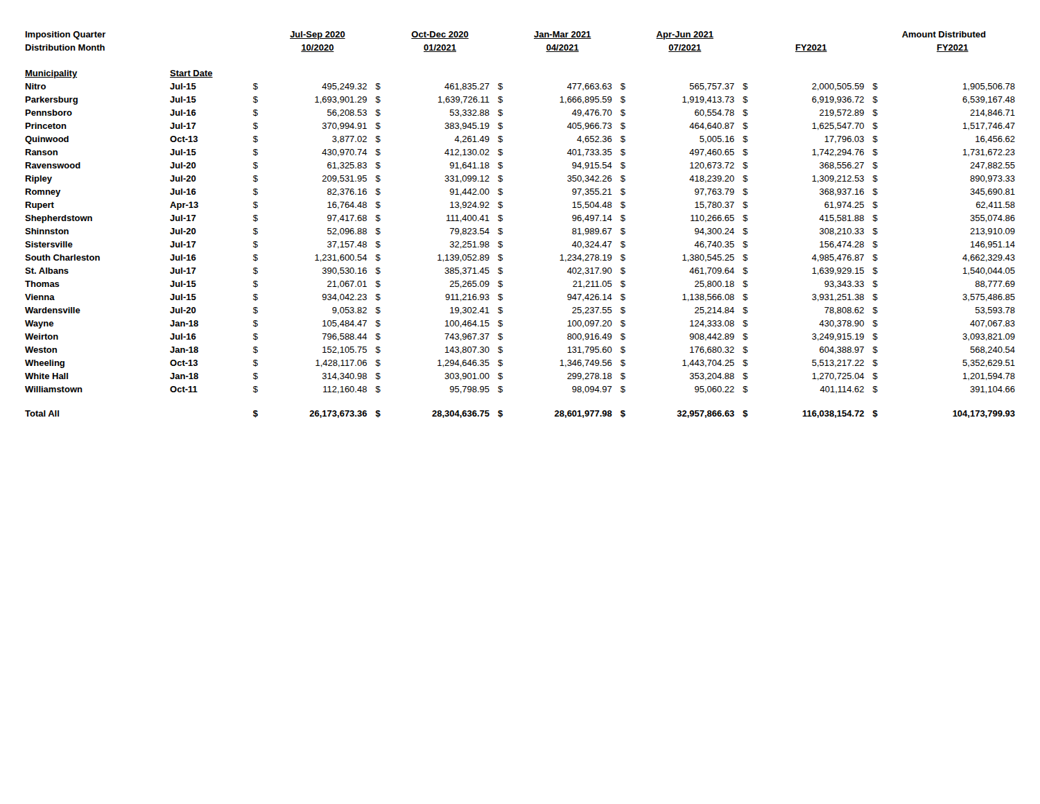| Imposition Quarter | | | Jul-Sep 2020 | | Oct-Dec 2020 | | Jan-Mar 2021 | | Apr-Jun 2021 | | | Amount Distributed |
| Distribution Month | | | 10/2020 | | 01/2021 | | 04/2021 | | 07/2021 | | FY2021 | | FY2021 |
| Municipality | Start Date | |
| Nitro | Jul-15 | $ | 495,249.32 | $ | 461,835.27 | $ | 477,663.63 | $ | 565,757.37 | $ | 2,000,505.59 | $ | 1,905,506.78 |
| Parkersburg | Jul-15 | $ | 1,693,901.29 | $ | 1,639,726.11 | $ | 1,666,895.59 | $ | 1,919,413.73 | $ | 6,919,936.72 | $ | 6,539,167.48 |
| Pennsboro | Jul-16 | $ | 56,208.53 | $ | 53,332.88 | $ | 49,476.70 | $ | 60,554.78 | $ | 219,572.89 | $ | 214,846.71 |
| Princeton | Jul-17 | $ | 370,994.91 | $ | 383,945.19 | $ | 405,966.73 | $ | 464,640.87 | $ | 1,625,547.70 | $ | 1,517,746.47 |
| Quinwood | Oct-13 | $ | 3,877.02 | $ | 4,261.49 | $ | 4,652.36 | $ | 5,005.16 | $ | 17,796.03 | $ | 16,456.62 |
| Ranson | Jul-15 | $ | 430,970.74 | $ | 412,130.02 | $ | 401,733.35 | $ | 497,460.65 | $ | 1,742,294.76 | $ | 1,731,672.23 |
| Ravenswood | Jul-20 | $ | 61,325.83 | $ | 91,641.18 | $ | 94,915.54 | $ | 120,673.72 | $ | 368,556.27 | $ | 247,882.55 |
| Ripley | Jul-20 | $ | 209,531.95 | $ | 331,099.12 | $ | 350,342.26 | $ | 418,239.20 | $ | 1,309,212.53 | $ | 890,973.33 |
| Romney | Jul-16 | $ | 82,376.16 | $ | 91,442.00 | $ | 97,355.21 | $ | 97,763.79 | $ | 368,937.16 | $ | 345,690.81 |
| Rupert | Apr-13 | $ | 16,764.48 | $ | 13,924.92 | $ | 15,504.48 | $ | 15,780.37 | $ | 61,974.25 | $ | 62,411.58 |
| Shepherdstown | Jul-17 | $ | 97,417.68 | $ | 111,400.41 | $ | 96,497.14 | $ | 110,266.65 | $ | 415,581.88 | $ | 355,074.86 |
| Shinnston | Jul-20 | $ | 52,096.88 | $ | 79,823.54 | $ | 81,989.67 | $ | 94,300.24 | $ | 308,210.33 | $ | 213,910.09 |
| Sistersville | Jul-17 | $ | 37,157.48 | $ | 32,251.98 | $ | 40,324.47 | $ | 46,740.35 | $ | 156,474.28 | $ | 146,951.14 |
| South Charleston | Jul-16 | $ | 1,231,600.54 | $ | 1,139,052.89 | $ | 1,234,278.19 | $ | 1,380,545.25 | $ | 4,985,476.87 | $ | 4,662,329.43 |
| St. Albans | Jul-17 | $ | 390,530.16 | $ | 385,371.45 | $ | 402,317.90 | $ | 461,709.64 | $ | 1,639,929.15 | $ | 1,540,044.05 |
| Thomas | Jul-15 | $ | 21,067.01 | $ | 25,265.09 | $ | 21,211.05 | $ | 25,800.18 | $ | 93,343.33 | $ | 88,777.69 |
| Vienna | Jul-15 | $ | 934,042.23 | $ | 911,216.93 | $ | 947,426.14 | $ | 1,138,566.08 | $ | 3,931,251.38 | $ | 3,575,486.85 |
| Wardensville | Jul-20 | $ | 9,053.82 | $ | 19,302.41 | $ | 25,237.55 | $ | 25,214.84 | $ | 78,808.62 | $ | 53,593.78 |
| Wayne | Jan-18 | $ | 105,484.47 | $ | 100,464.15 | $ | 100,097.20 | $ | 124,333.08 | $ | 430,378.90 | $ | 407,067.83 |
| Weirton | Jul-16 | $ | 796,588.44 | $ | 743,967.37 | $ | 800,916.49 | $ | 908,442.89 | $ | 3,249,915.19 | $ | 3,093,821.09 |
| Weston | Jan-18 | $ | 152,105.75 | $ | 143,807.30 | $ | 131,795.60 | $ | 176,680.32 | $ | 604,388.97 | $ | 568,240.54 |
| Wheeling | Oct-13 | $ | 1,428,117.06 | $ | 1,294,646.35 | $ | 1,346,749.56 | $ | 1,443,704.25 | $ | 5,513,217.22 | $ | 5,352,629.51 |
| White Hall | Jan-18 | $ | 314,340.98 | $ | 303,901.00 | $ | 299,278.18 | $ | 353,204.88 | $ | 1,270,725.04 | $ | 1,201,594.78 |
| Williamstown | Oct-11 | $ | 112,160.48 | $ | 95,798.95 | $ | 98,094.97 | $ | 95,060.22 | $ | 401,114.62 | $ | 391,104.66 |
| Total All | | $ | 26,173,673.36 | $ | 28,304,636.75 | $ | 28,601,977.98 | $ | 32,957,866.63 | $ | 116,038,154.72 | $ | 104,173,799.93 |